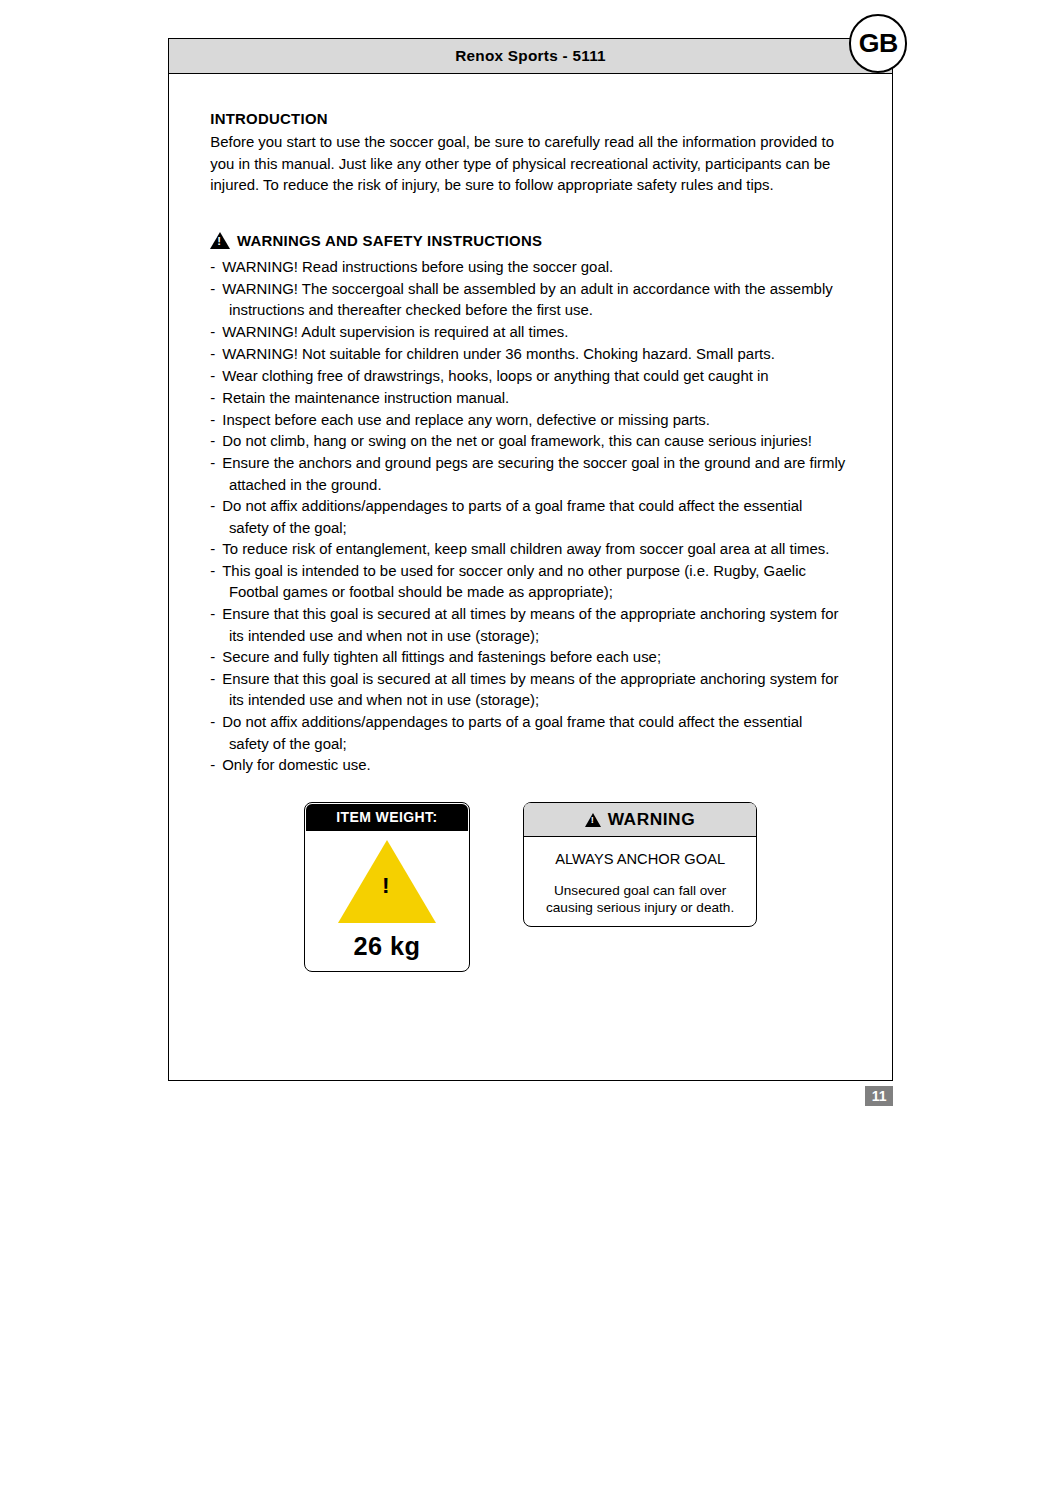GB
Renox Sports - 5111
INTRODUCTION
Before you start to use the soccer goal, be sure to carefully read all the information provided to you in this manual. Just like any other type of physical recreational activity, participants can be injured. To reduce the risk of injury, be sure to follow appropriate safety rules and tips.
WARNINGS AND SAFETY INSTRUCTIONS
WARNING! Read instructions before using the soccer goal.
WARNING! The soccergoal shall be assembled by an adult in accordance with the assemblyinstructions and thereafter checked before the first use.
WARNING! Adult supervision is required at all times.
WARNING! Not suitable for children under 36 months. Choking hazard. Small parts.
Wear clothing free of drawstrings, hooks, loops or anything that could get caught in
Retain the maintenance instruction manual.
Inspect before each use and replace any worn, defective or missing parts.
Do not climb, hang or swing on the net or goal framework, this can cause serious injuries!
Ensure the anchors and ground pegs are securing the soccer goal in the ground and are firmlyattached in the ground.
Do not affix additions/appendages to parts of a goal frame that could affect the essentialsafety of the goal;
To reduce risk of entanglement, keep small children away from soccer goal area at all times.
This goal is intended to be used for soccer only and no other purpose (i.e. Rugby, GaelicFootbal games or footbal should be made as appropriate);
Ensure that this goal is secured at all times by means of the appropriate anchoring system forits intended use and when not in use (storage);
Secure and fully tighten all fittings and fastenings before each use;
Ensure that this goal is secured at all times by means of the appropriate anchoring system forits intended use and when not in use (storage);
Do not affix additions/appendages to parts of a goal frame that could affect the essentialsafety of the goal;
Only for domestic use.
ITEM WEIGHT:
!
26 kg
WARNING
ALWAYS ANCHOR GOAL
Unsecured goal can fall over
causing serious injury or death.
11